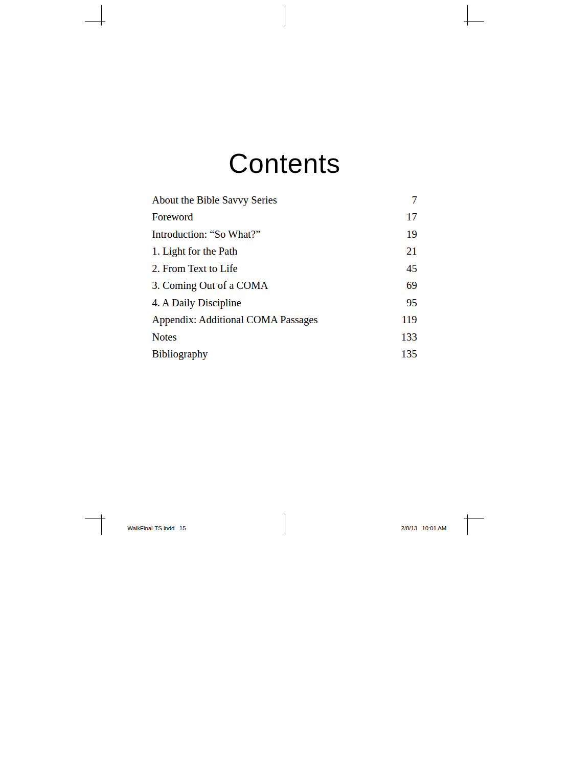Contents
| About the Bible Savvy Series | 7 |
| Foreword | 17 |
| Introduction: “So What?” | 19 |
| 1. Light for the Path | 21 |
| 2. From Text to Life | 45 |
| 3. Coming Out of a COMA | 69 |
| 4. A Daily Discipline | 95 |
| Appendix: Additional COMA Passages | 119 |
| Notes | 133 |
| Bibliography | 135 |
WalkFinal-TS.indd 15 2/8/13 10:01 AM